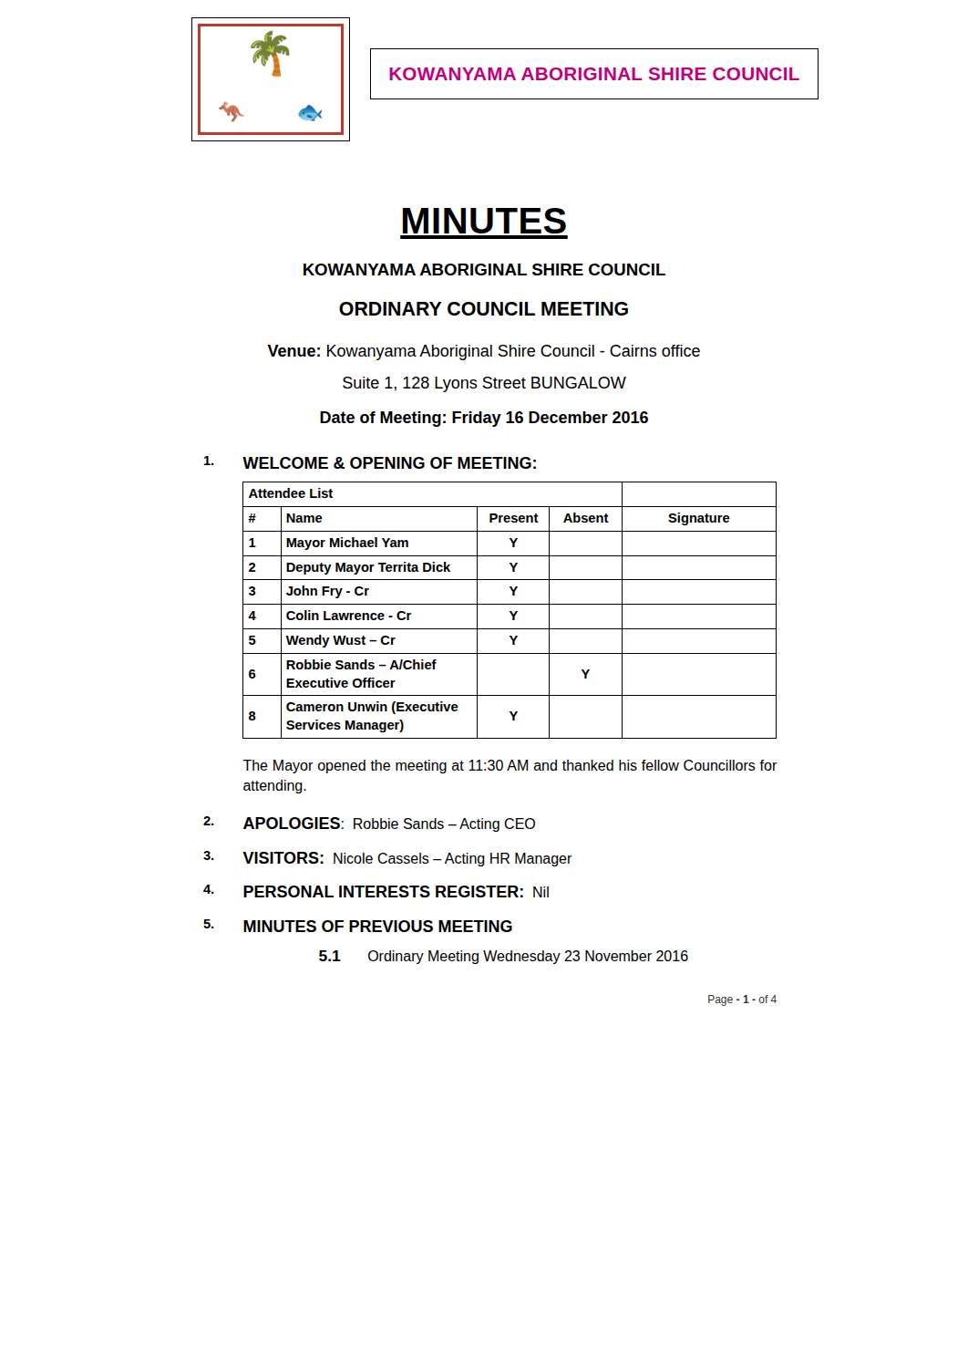🌴
🦘 🐟
KOWANYAMA ABORIGINAL SHIRE COUNCIL
MINUTES
KOWANYAMA ABORIGINAL SHIRE COUNCIL
ORDINARY COUNCIL MEETING
Venue: Kowanyama Aboriginal Shire Council - Cairns office
Suite 1, 128 Lyons Street BUNGALOW
Date of Meeting: Friday 16 December 2016
WELCOME & OPENING OF MEETING:
| Attendee List | |
| # | Name | Present | Absent | Signature |
| 1 | Mayor Michael Yam | Y | | |
| 2 | Deputy Mayor Territa Dick | Y | | |
| 3 | John Fry - Cr | Y | | |
| 4 | Colin Lawrence - Cr | Y | | |
| 5 | Wendy Wust – Cr | Y | | |
| 6 | Robbie Sands – A/Chief Executive Officer | | Y | |
| 8 | Cameron Unwin (Executive Services Manager) | Y | | |
The Mayor opened the meeting at 11:30 AM and thanked his fellow Councillors for attending.
APOLOGIES: Robbie Sands – Acting CEO
VISITORS: Nicole Cassels – Acting HR Manager
PERSONAL INTERESTS REGISTER: Nil
MINUTES OF PREVIOUS MEETING
5.1 Ordinary Meeting Wednesday 23 November 2016
Page - 1 - of 4